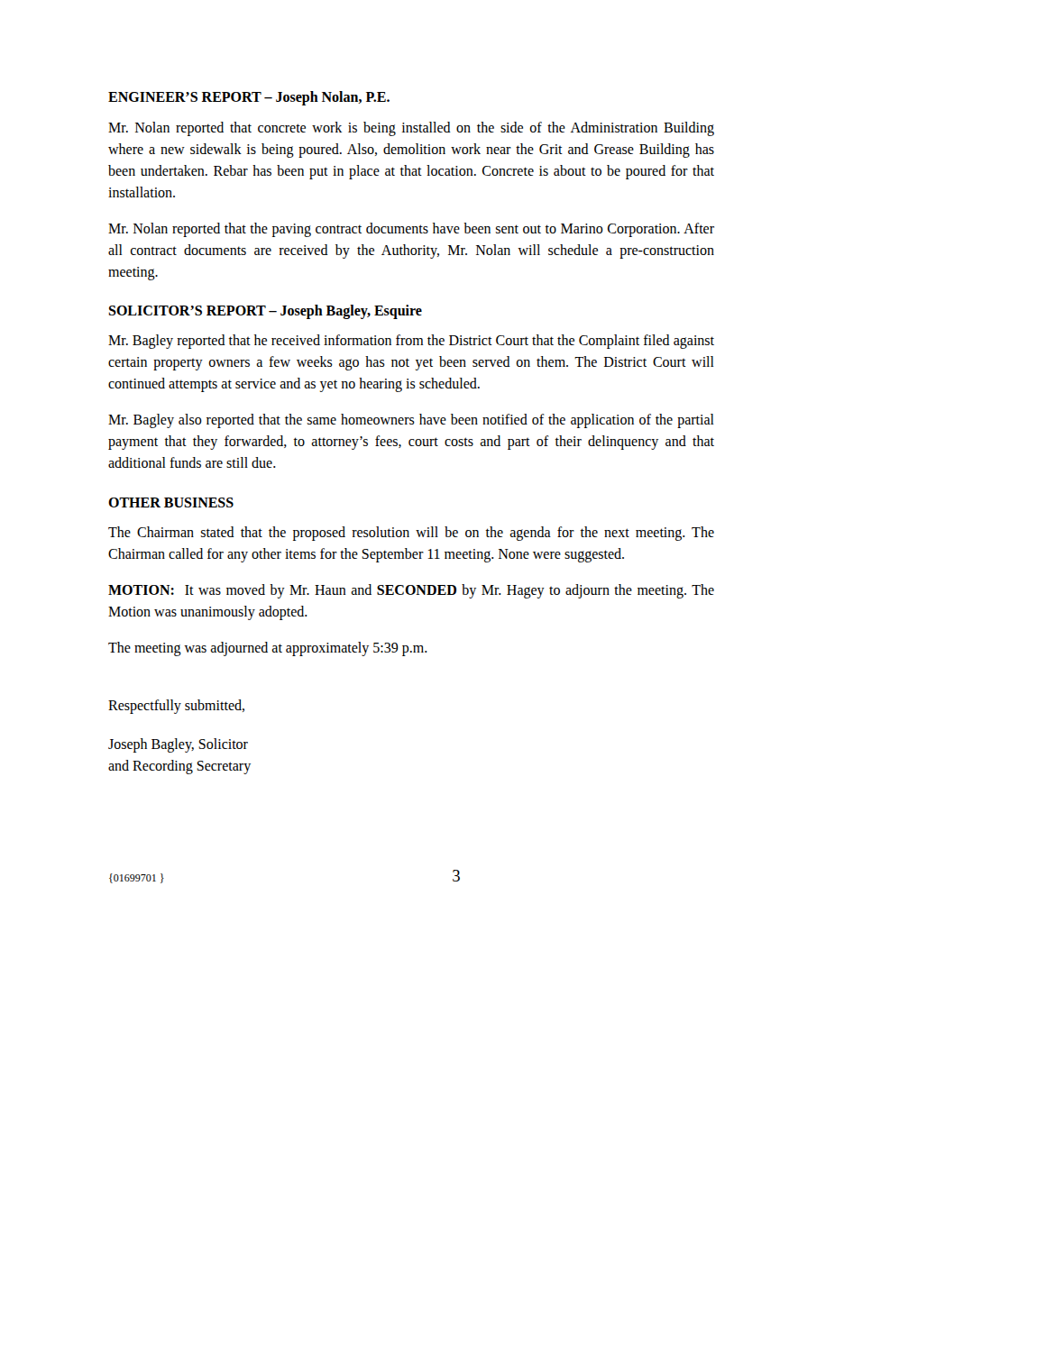ENGINEER’S REPORT – Joseph Nolan, P.E.
Mr. Nolan reported that concrete work is being installed on the side of the Administration Building where a new sidewalk is being poured. Also, demolition work near the Grit and Grease Building has been undertaken. Rebar has been put in place at that location. Concrete is about to be poured for that installation.
Mr. Nolan reported that the paving contract documents have been sent out to Marino Corporation. After all contract documents are received by the Authority, Mr. Nolan will schedule a pre-construction meeting.
SOLICITOR’S REPORT – Joseph Bagley, Esquire
Mr. Bagley reported that he received information from the District Court that the Complaint filed against certain property owners a few weeks ago has not yet been served on them. The District Court will continued attempts at service and as yet no hearing is scheduled.
Mr. Bagley also reported that the same homeowners have been notified of the application of the partial payment that they forwarded, to attorney’s fees, court costs and part of their delinquency and that additional funds are still due.
OTHER BUSINESS
The Chairman stated that the proposed resolution will be on the agenda for the next meeting. The Chairman called for any other items for the September 11 meeting. None were suggested.
MOTION: It was moved by Mr. Haun and SECONDED by Mr. Hagey to adjourn the meeting. The Motion was unanimously adopted.
The meeting was adjourned at approximately 5:39 p.m.
Respectfully submitted,
Joseph Bagley, Solicitor
and Recording Secretary
{01699701 } 3